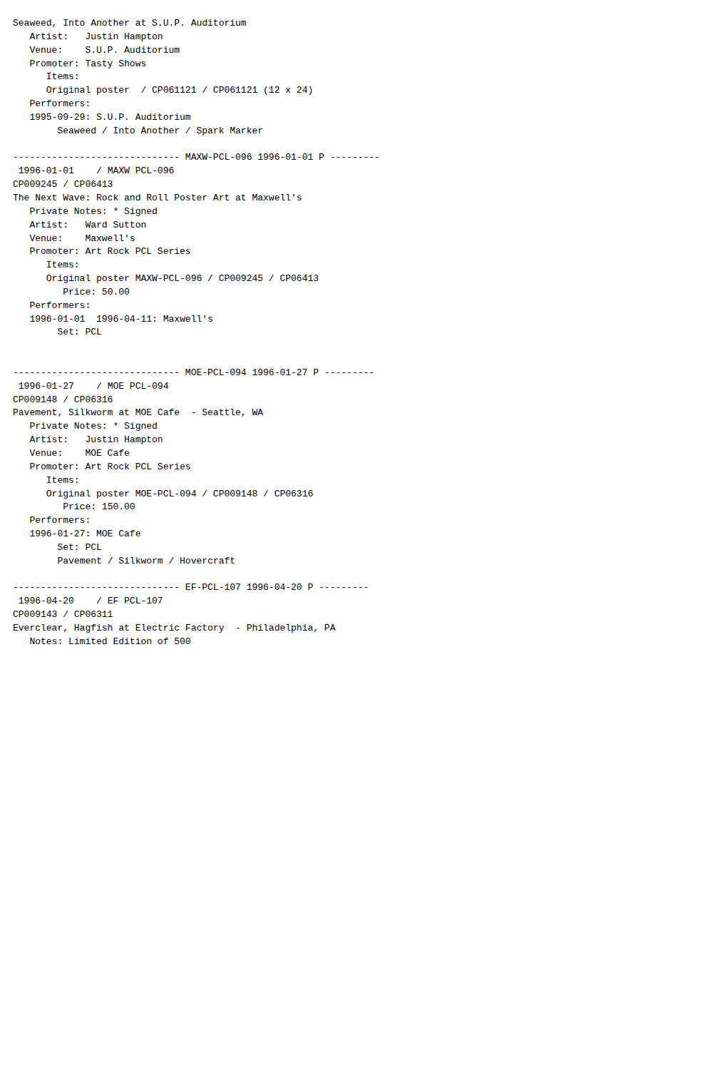Seaweed, Into Another at S.U.P. Auditorium
   Artist:   Justin Hampton
   Venue:    S.U.P. Auditorium
   Promoter: Tasty Shows
      Items:
      Original poster  / CP061121 / CP061121 (12 x 24)
   Performers:
   1995-09-29: S.U.P. Auditorium
        Seaweed / Into Another / Spark Marker

------------------------------ MAXW-PCL-096 1996-01-01 P ---------
 1996-01-01    / MAXW PCL-096
CP009245 / CP06413
The Next Wave: Rock and Roll Poster Art at Maxwell's
   Private Notes: * Signed
   Artist:   Ward Sutton
   Venue:    Maxwell's
   Promoter: Art Rock PCL Series
      Items:
      Original poster MAXW-PCL-096 / CP009245 / CP06413
         Price: 50.00
   Performers:
   1996-01-01  1996-04-11: Maxwell's
        Set: PCL


------------------------------ MOE-PCL-094 1996-01-27 P ---------
 1996-01-27    / MOE PCL-094
CP009148 / CP06316
Pavement, Silkworm at MOE Cafe  - Seattle, WA
   Private Notes: * Signed
   Artist:   Justin Hampton
   Venue:    MOE Cafe
   Promoter: Art Rock PCL Series
      Items:
      Original poster MOE-PCL-094 / CP009148 / CP06316
         Price: 150.00
   Performers:
   1996-01-27: MOE Cafe
        Set: PCL
        Pavement / Silkworm / Hovercraft

------------------------------ EF-PCL-107 1996-04-20 P ---------
 1996-04-20    / EF PCL-107
CP009143 / CP06311
Everclear, Hagfish at Electric Factory  - Philadelphia, PA
   Notes: Limited Edition of 500